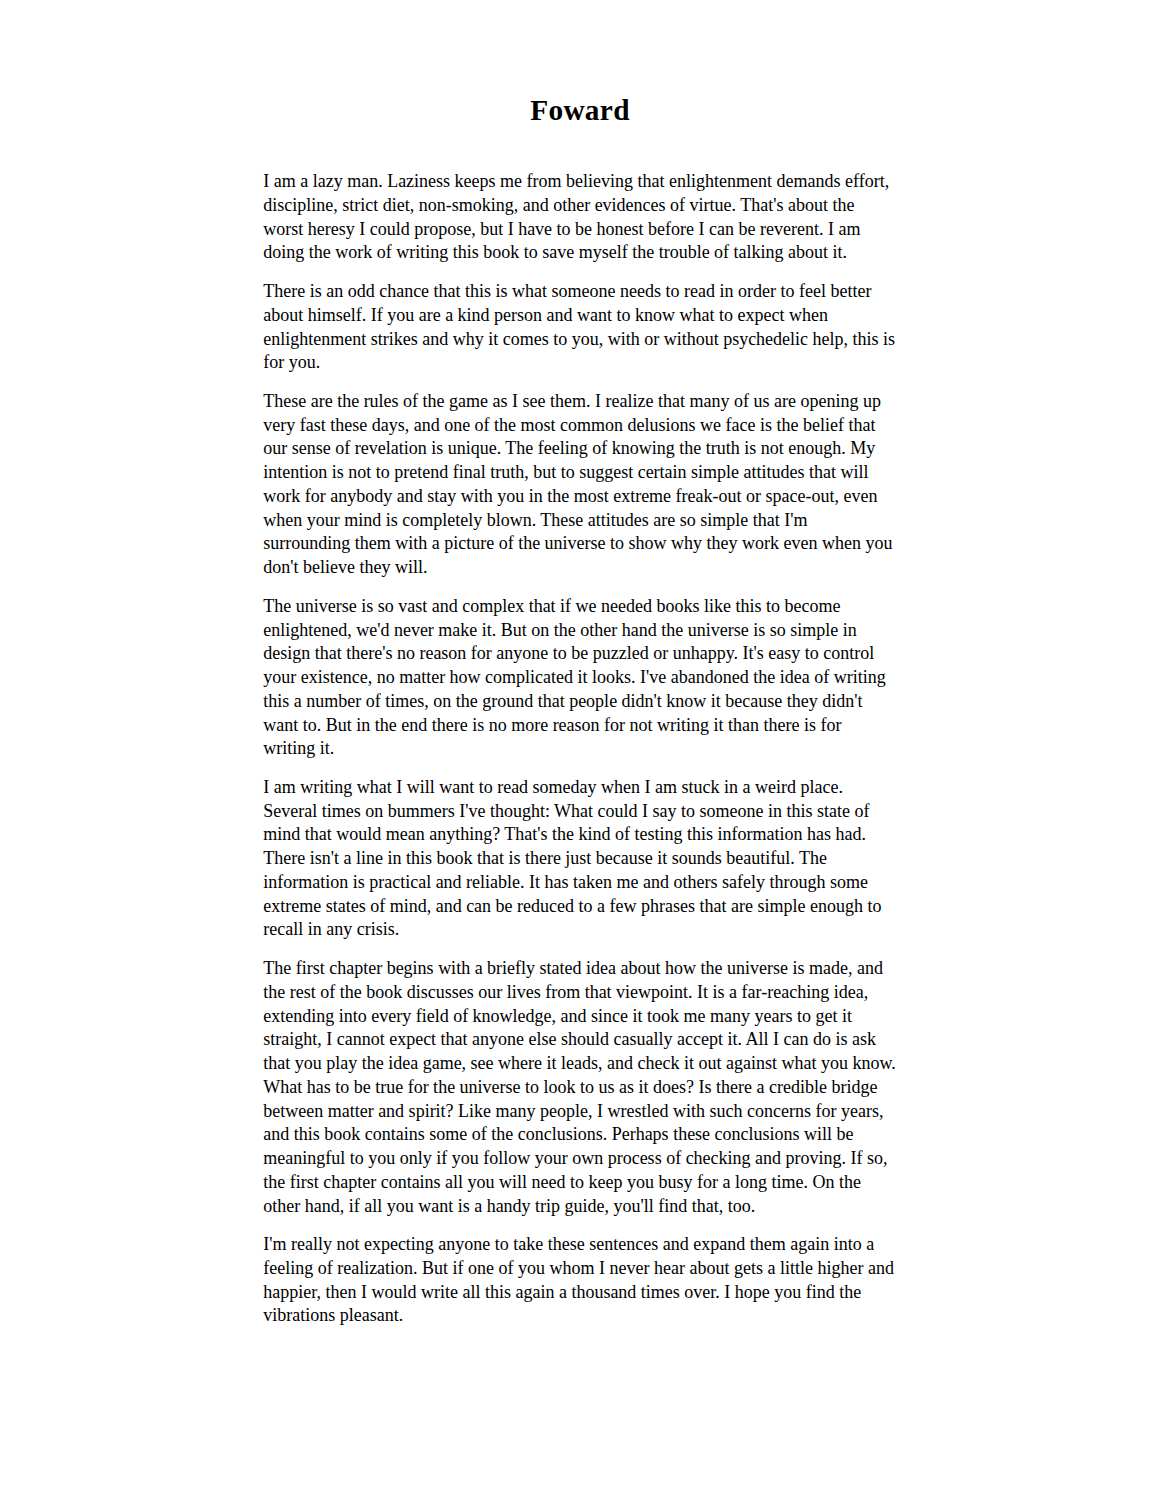Foward
I am a lazy man. Laziness keeps me from believing that enlightenment demands effort, discipline, strict diet, non-smoking, and other evidences of virtue. That's about the worst heresy I could propose, but I have to be honest before I can be reverent. I am doing the work of writing this book to save myself the trouble of talking about it.
There is an odd chance that this is what someone needs to read in order to feel better about himself. If you are a kind person and want to know what to expect when enlightenment strikes and why it comes to you, with or without psychedelic help, this is for you.
These are the rules of the game as I see them. I realize that many of us are opening up very fast these days, and one of the most common delusions we face is the belief that our sense of revelation is unique. The feeling of knowing the truth is not enough. My intention is not to pretend final truth, but to suggest certain simple attitudes that will work for anybody and stay with you in the most extreme freak-out or space-out, even when your mind is completely blown. These attitudes are so simple that I'm surrounding them with a picture of the universe to show why they work even when you don't believe they will.
The universe is so vast and complex that if we needed books like this to become enlightened, we'd never make it. But on the other hand the universe is so simple in design that there's no reason for anyone to be puzzled or unhappy. It's easy to control your existence, no matter how complicated it looks. I've abandoned the idea of writing this a number of times, on the ground that people didn't know it because they didn't want to. But in the end there is no more reason for not writing it than there is for writing it.
I am writing what I will want to read someday when I am stuck in a weird place. Several times on bummers I've thought: What could I say to someone in this state of mind that would mean anything? That's the kind of testing this information has had. There isn't a line in this book that is there just because it sounds beautiful. The information is practical and reliable. It has taken me and others safely through some extreme states of mind, and can be reduced to a few phrases that are simple enough to recall in any crisis.
The first chapter begins with a briefly stated idea about how the universe is made, and the rest of the book discusses our lives from that viewpoint. It is a far-reaching idea, extending into every field of knowledge, and since it took me many years to get it straight, I cannot expect that anyone else should casually accept it. All I can do is ask that you play the idea game, see where it leads, and check it out against what you know. What has to be true for the universe to look to us as it does? Is there a credible bridge between matter and spirit? Like many people, I wrestled with such concerns for years, and this book contains some of the conclusions. Perhaps these conclusions will be meaningful to you only if you follow your own process of checking and proving. If so, the first chapter contains all you will need to keep you busy for a long time. On the other hand, if all you want is a handy trip guide, you'll find that, too.
I'm really not expecting anyone to take these sentences and expand them again into a feeling of realization. But if one of you whom I never hear about gets a little higher and happier, then I would write all this again a thousand times over. I hope you find the vibrations pleasant.